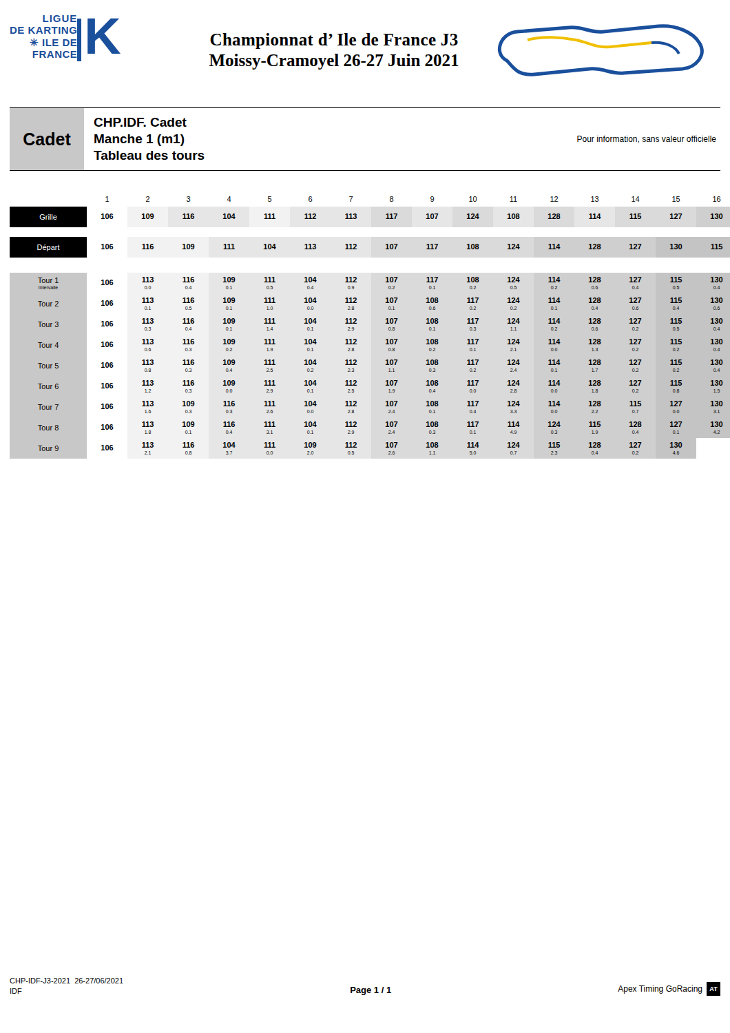LIGUE
DE KARTING
✳ ILE DE
FRANCE
K
Championnat d’ Ile de France J3
Moissy-Cramoyel 26-27 Juin 2021
Cadet
CHP.IDF. Cadet
Manche 1 (m1)
Tableau des tours
Pour information, sans valeur officielle
| | 1 | 2 | 3 | 4 | 5 | 6 | 7 | 8 | 9 | 10 | 11 | 12 | 13 | 14 | 15 | 16 |
| --- | --- | --- | --- | --- | --- | --- | --- | --- | --- | --- | --- | --- | --- | --- | --- | --- |
| Grille | 106 | 109 | 116 | 104 | 111 | 112 | 113 | 117 | 107 | 124 | 108 | 128 | 114 | 115 | 127 | 130 |
| Départ | 106 | 116 | 109 | 111 | 104 | 113 | 112 | 107 | 117 | 108 | 124 | 114 | 128 | 127 | 130 | 115 |
| Tour 1 Intervalle | 106 | 113 0.0 | 116 0.4 | 109 0.1 | 111 0.5 | 104 0.4 | 112 0.9 | 107 0.2 | 117 0.1 | 108 0.2 | 124 0.5 | 114 0.2 | 128 0.6 | 127 0.4 | 115 0.5 | 130 0.4 |
| Tour 2 | 106 | 113 0.1 | 116 0.5 | 109 0.1 | 111 1.0 | 104 0.0 | 112 2.8 | 107 0.1 | 108 0.6 | 117 0.2 | 124 0.2 | 114 0.1 | 128 0.4 | 127 0.6 | 115 0.4 | 130 0.6 |
| Tour 3 | 106 | 113 0.3 | 116 0.4 | 109 0.1 | 111 1.4 | 104 0.1 | 112 2.9 | 107 0.8 | 108 0.1 | 117 0.3 | 124 1.1 | 114 0.2 | 128 0.6 | 127 0.2 | 115 0.5 | 130 0.4 |
| Tour 4 | 106 | 113 0.6 | 116 0.3 | 109 0.2 | 111 1.9 | 104 0.1 | 112 2.8 | 107 0.8 | 108 0.2 | 117 0.1 | 124 2.1 | 114 0.0 | 128 1.3 | 127 0.2 | 115 0.2 | 130 0.4 |
| Tour 5 | 106 | 113 0.8 | 116 0.3 | 109 0.4 | 111 2.5 | 104 0.2 | 112 2.3 | 107 1.1 | 108 0.3 | 117 0.2 | 124 2.4 | 114 0.1 | 128 1.7 | 127 0.2 | 115 0.2 | 130 0.4 |
| Tour 6 | 106 | 113 1.2 | 116 0.3 | 109 0.0 | 111 2.9 | 104 0.1 | 112 2.5 | 107 1.9 | 108 0.4 | 117 0.0 | 124 2.8 | 114 0.0 | 128 1.8 | 127 0.2 | 115 0.8 | 130 1.5 |
| Tour 7 | 106 | 113 1.6 | 109 0.3 | 116 0.3 | 111 2.6 | 104 0.0 | 112 2.8 | 107 2.4 | 108 0.1 | 117 0.4 | 124 3.3 | 114 0.0 | 128 2.2 | 115 0.7 | 127 0.0 | 130 3.1 |
| Tour 8 | 106 | 113 1.8 | 109 0.1 | 116 0.4 | 111 3.1 | 104 0.1 | 112 2.9 | 107 2.4 | 108 0.3 | 117 0.1 | 114 4.9 | 124 0.3 | 115 1.9 | 128 0.4 | 127 0.1 | 130 4.2 |
| Tour 9 | 106 | 113 2.1 | 116 0.8 | 104 3.7 | 111 0.0 | 109 2.0 | 112 0.5 | 107 2.6 | 108 1.1 | 114 5.0 | 124 0.7 | 115 2.3 | 128 0.4 | 127 0.2 | 130 4.6 | |
CHP-IDF-J3-2021 26-27/06/2021
IDF
Page 1 / 1
Apex Timing GoRacing AT